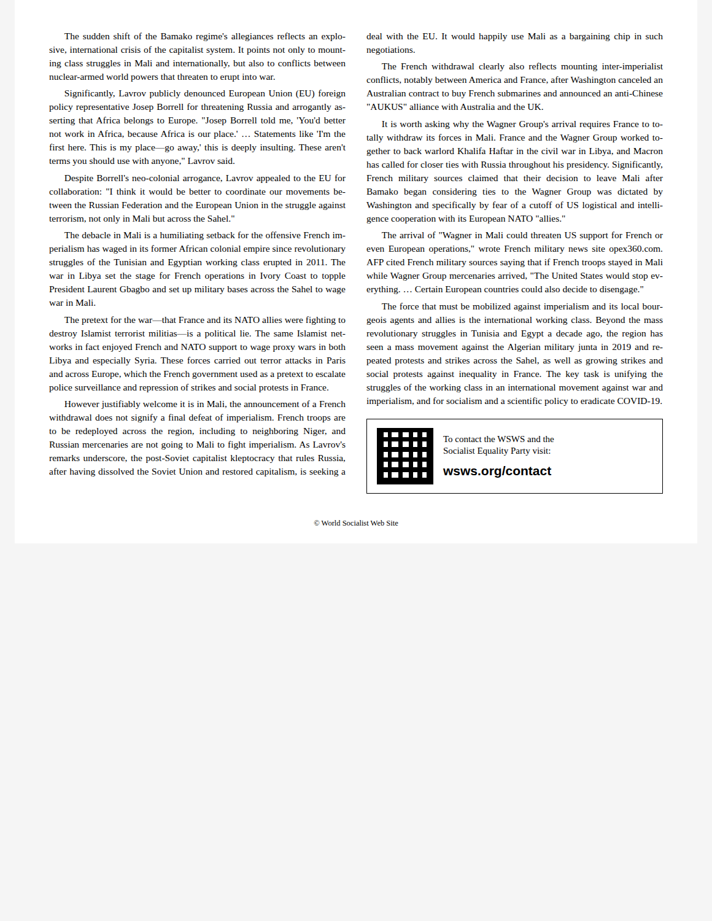The sudden shift of the Bamako regime's allegiances reflects an explosive, international crisis of the capitalist system. It points not only to mounting class struggles in Mali and internationally, but also to conflicts between nuclear-armed world powers that threaten to erupt into war.
Significantly, Lavrov publicly denounced European Union (EU) foreign policy representative Josep Borrell for threatening Russia and arrogantly asserting that Africa belongs to Europe. "Josep Borrell told me, 'You'd better not work in Africa, because Africa is our place.' … Statements like 'I'm the first here. This is my place—go away,' this is deeply insulting. These aren't terms you should use with anyone," Lavrov said.
Despite Borrell's neo-colonial arrogance, Lavrov appealed to the EU for collaboration: "I think it would be better to coordinate our movements between the Russian Federation and the European Union in the struggle against terrorism, not only in Mali but across the Sahel."
The debacle in Mali is a humiliating setback for the offensive French imperialism has waged in its former African colonial empire since revolutionary struggles of the Tunisian and Egyptian working class erupted in 2011. The war in Libya set the stage for French operations in Ivory Coast to topple President Laurent Gbagbo and set up military bases across the Sahel to wage war in Mali.
The pretext for the war—that France and its NATO allies were fighting to destroy Islamist terrorist militias—is a political lie. The same Islamist networks in fact enjoyed French and NATO support to wage proxy wars in both Libya and especially Syria. These forces carried out terror attacks in Paris and across Europe, which the French government used as a pretext to escalate police surveillance and repression of strikes and social protests in France.
However justifiably welcome it is in Mali, the announcement of a French withdrawal does not signify a final defeat of imperialism. French troops are to be redeployed across the region, including to neighboring Niger, and Russian mercenaries are not going to Mali to fight imperialism. As Lavrov's remarks underscore, the post-Soviet capitalist kleptocracy that rules Russia, after having dissolved the Soviet Union and restored capitalism, is seeking a deal with the EU. It would happily use Mali as a bargaining chip in such negotiations.
The French withdrawal clearly also reflects mounting inter-imperialist conflicts, notably between America and France, after Washington canceled an Australian contract to buy French submarines and announced an anti-Chinese "AUKUS" alliance with Australia and the UK.
It is worth asking why the Wagner Group's arrival requires France to totally withdraw its forces in Mali. France and the Wagner Group worked together to back warlord Khalifa Haftar in the civil war in Libya, and Macron has called for closer ties with Russia throughout his presidency. Significantly, French military sources claimed that their decision to leave Mali after Bamako began considering ties to the Wagner Group was dictated by Washington and specifically by fear of a cutoff of US logistical and intelligence cooperation with its European NATO "allies."
The arrival of "Wagner in Mali could threaten US support for French or even European operations," wrote French military news site opex360.com. AFP cited French military sources saying that if French troops stayed in Mali while Wagner Group mercenaries arrived, "The United States would stop everything. … Certain European countries could also decide to disengage."
The force that must be mobilized against imperialism and its local bourgeois agents and allies is the international working class. Beyond the mass revolutionary struggles in Tunisia and Egypt a decade ago, the region has seen a mass movement against the Algerian military junta in 2019 and repeated protests and strikes across the Sahel, as well as growing strikes and social protests against inequality in France. The key task is unifying the struggles of the working class in an international movement against war and imperialism, and for socialism and a scientific policy to eradicate COVID-19.
To contact the WSWS and the
Socialist Equality Party visit:
wsws.org/contact
© World Socialist Web Site